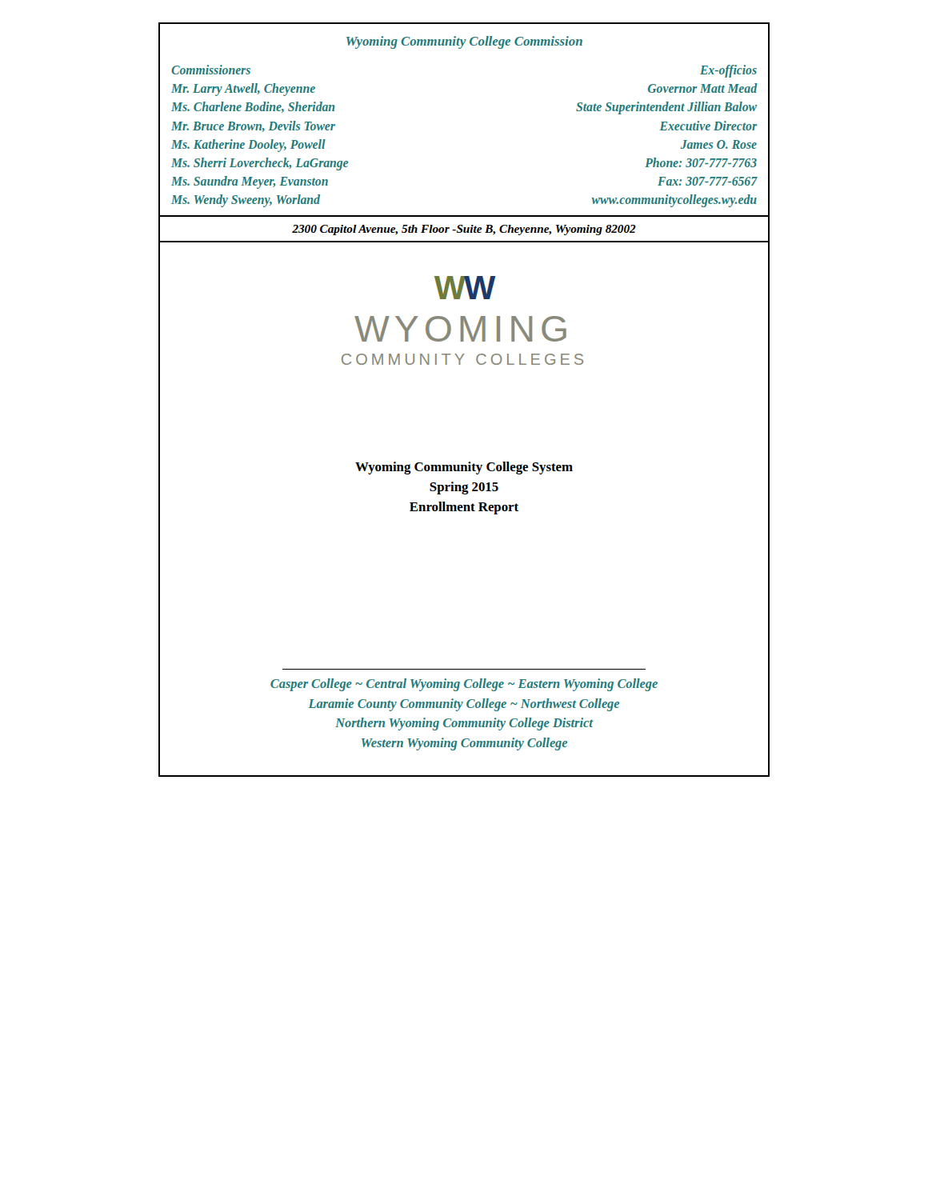Wyoming Community College Commission
| Commissioners | Ex-officios |
| Mr. Larry Atwell, Cheyenne | Governor Matt Mead |
| Ms. Charlene Bodine, Sheridan | State Superintendent Jillian Balow |
| Mr. Bruce Brown, Devils Tower | Executive Director |
| Ms. Katherine Dooley, Powell | James O. Rose |
| Ms. Sherri Lovercheck, LaGrange | Phone: 307-777-7763 |
| Ms. Saundra Meyer, Evanston | Fax: 307-777-6567 |
| Ms. Wendy Sweeny, Worland | www.communitycolleges.wy.edu |
2300 Capitol Avenue, 5th Floor -Suite B, Cheyenne, Wyoming 82002
WW
WYOMING
COMMUNITY COLLEGES
Wyoming Community College System
Spring 2015
Enrollment Report
Casper College ~ Central Wyoming College ~ Eastern Wyoming College
Laramie County Community College ~ Northwest College
Northern Wyoming Community College District
Western Wyoming Community College